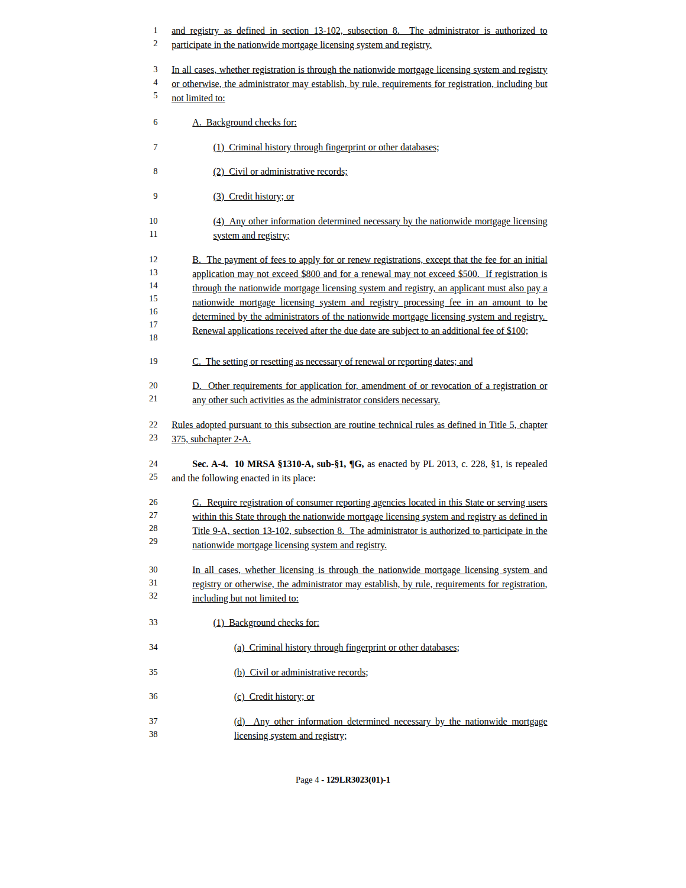1 2
and registry as defined in section 13-102, subsection 8. The administrator is authorized to participate in the nationwide mortgage licensing system and registry.
3 4 5
In all cases, whether registration is through the nationwide mortgage licensing system and registry or otherwise, the administrator may establish, by rule, requirements for registration, including but not limited to:
6
A. Background checks for:
7
(1) Criminal history through fingerprint or other databases;
8
(2) Civil or administrative records;
9
(3) Credit history; or
10 11
(4) Any other information determined necessary by the nationwide mortgage licensing system and registry;
12 13 14 15 16 17 18
B. The payment of fees to apply for or renew registrations, except that the fee for an initial application may not exceed $800 and for a renewal may not exceed $500. If registration is through the nationwide mortgage licensing system and registry, an applicant must also pay a nationwide mortgage licensing system and registry processing fee in an amount to be determined by the administrators of the nationwide mortgage licensing system and registry. Renewal applications received after the due date are subject to an additional fee of $100;
19
C. The setting or resetting as necessary of renewal or reporting dates; and
20 21
D. Other requirements for application for, amendment of or revocation of a registration or any other such activities as the administrator considers necessary.
22 23
Rules adopted pursuant to this subsection are routine technical rules as defined in Title 5, chapter 375, subchapter 2-A.
24 25
Sec. A-4. 10 MRSA §1310-A, sub-§1, ¶G, as enacted by PL 2013, c. 228, §1, is repealed and the following enacted in its place:
26 27 28 29
G. Require registration of consumer reporting agencies located in this State or serving users within this State through the nationwide mortgage licensing system and registry as defined in Title 9-A, section 13-102, subsection 8. The administrator is authorized to participate in the nationwide mortgage licensing system and registry.
30 31 32
In all cases, whether licensing is through the nationwide mortgage licensing system and registry or otherwise, the administrator may establish, by rule, requirements for registration, including but not limited to:
33
(1) Background checks for:
34
(a) Criminal history through fingerprint or other databases;
35
(b) Civil or administrative records;
36
(c) Credit history; or
37 38
(d) Any other information determined necessary by the nationwide mortgage licensing system and registry;
Page 4 - 129LR3023(01)-1